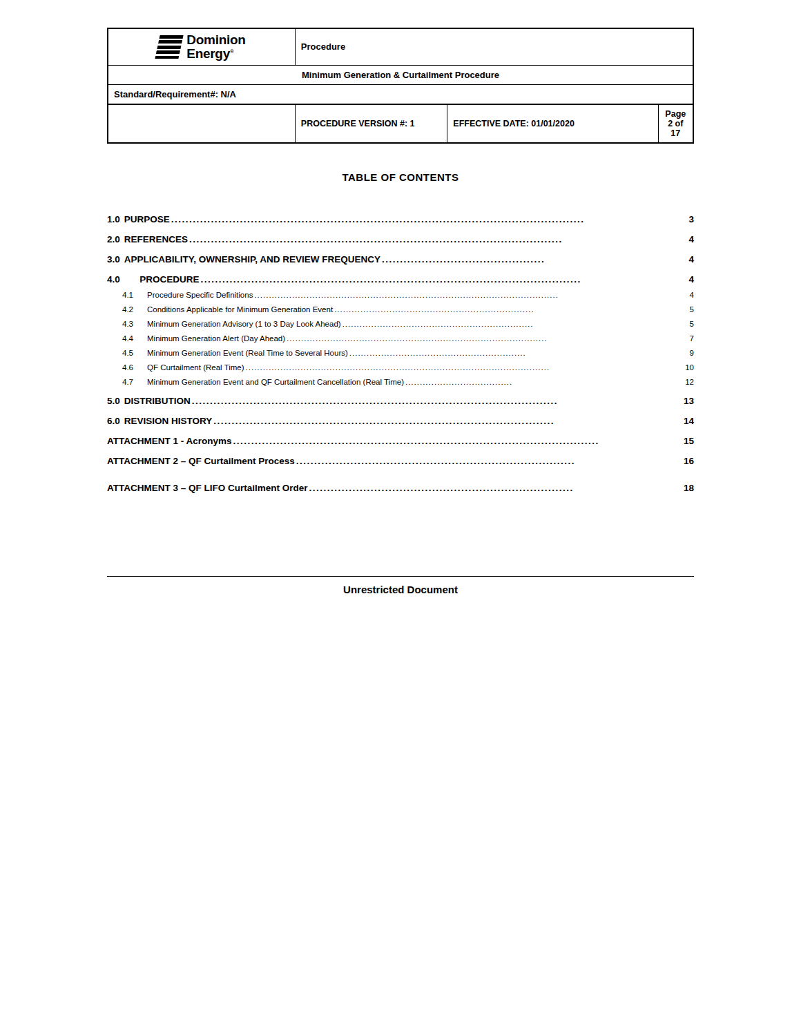| Dominion Energy ® | Procedure |
| Minimum Generation & Curtailment Procedure |
| Standard/Requirement#: N/A |
| | PROCEDURE VERSION #: 1 | EFFECTIVE DATE: 01/01/2020 | Page 2 of 17 |
TABLE OF CONTENTS
1.0 PURPOSE .................................................................................................................. 3
2.0 REFERENCES ....................................................................................................... 4
3.0 APPLICABILITY, OWNERSHIP, AND REVIEW FREQUENCY ............................................. 4
4.0 PROCEDURE ......................................................................................................... 4
4.1 Procedure Specific Definitions ......................................................................................................... 4
4.2 Conditions Applicable for Minimum Generation Event ..................................................................... 5
4.3 Minimum Generation Advisory (1 to 3 Day Look Ahead) .................................................................. 5
4.4 Minimum Generation Alert (Day Ahead) .......................................................................................... 7
4.5 Minimum Generation Event (Real Time to Several Hours) ............................................................. 9
4.6 QF Curtailment (Real Time) ......................................................................................................... 10
4.7 Minimum Generation Event and QF Curtailment Cancellation (Real Time) ..................................... 12
5.0 DISTRIBUTION ..................................................................................................... 13
6.0 REVISION HISTORY .............................................................................................. 14
ATTACHMENT 1 - Acronyms ..................................................................................................... 15
ATTACHMENT 2 – QF Curtailment Process ............................................................................. 16
ATTACHMENT 3 – QF LIFO Curtailment Order ......................................................................... 18
Unrestricted Document